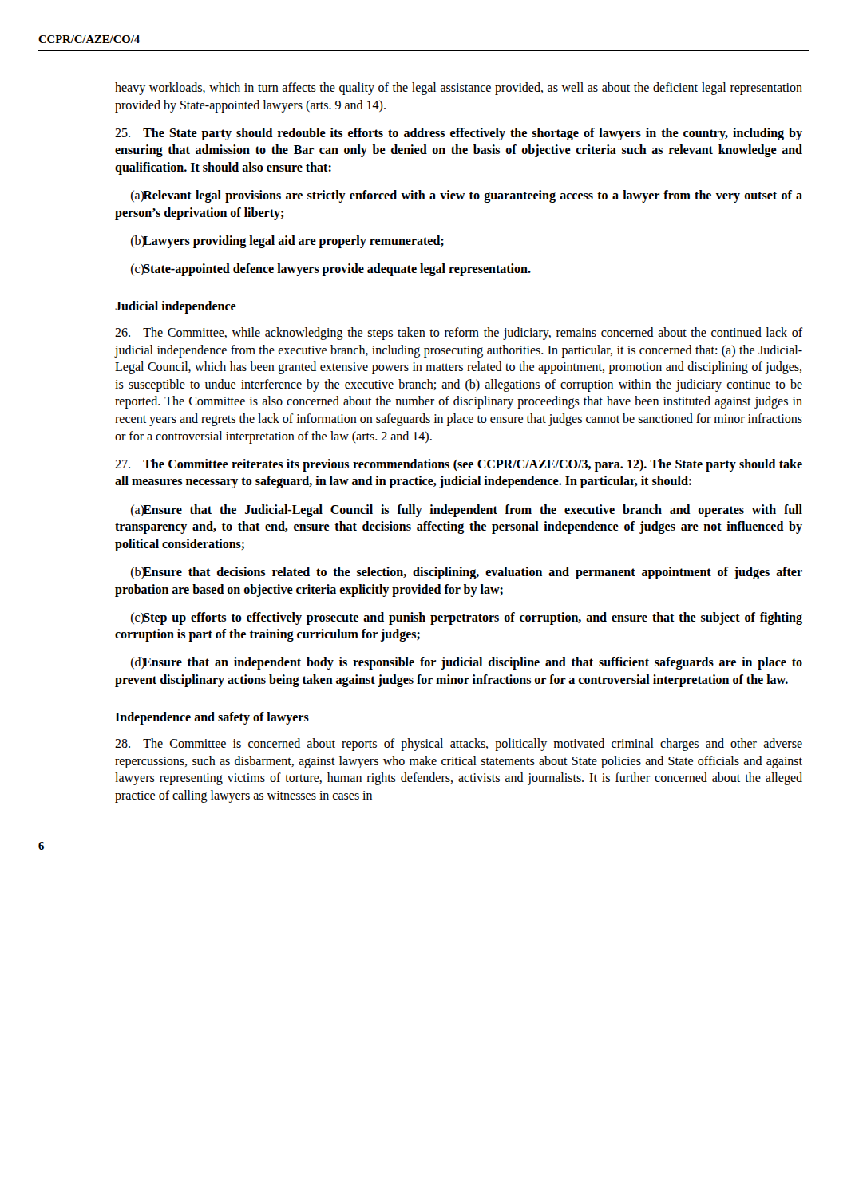CCPR/C/AZE/CO/4
heavy workloads, which in turn affects the quality of the legal assistance provided, as well as about the deficient legal representation provided by State-appointed lawyers (arts. 9 and 14).
25. The State party should redouble its efforts to address effectively the shortage of lawyers in the country, including by ensuring that admission to the Bar can only be denied on the basis of objective criteria such as relevant knowledge and qualification. It should also ensure that:
(a) Relevant legal provisions are strictly enforced with a view to guaranteeing access to a lawyer from the very outset of a person’s deprivation of liberty;
(b) Lawyers providing legal aid are properly remunerated;
(c) State-appointed defence lawyers provide adequate legal representation.
Judicial independence
26. The Committee, while acknowledging the steps taken to reform the judiciary, remains concerned about the continued lack of judicial independence from the executive branch, including prosecuting authorities. In particular, it is concerned that: (a) the Judicial-Legal Council, which has been granted extensive powers in matters related to the appointment, promotion and disciplining of judges, is susceptible to undue interference by the executive branch; and (b) allegations of corruption within the judiciary continue to be reported. The Committee is also concerned about the number of disciplinary proceedings that have been instituted against judges in recent years and regrets the lack of information on safeguards in place to ensure that judges cannot be sanctioned for minor infractions or for a controversial interpretation of the law (arts. 2 and 14).
27. The Committee reiterates its previous recommendations (see CCPR/C/AZE/CO/3, para. 12). The State party should take all measures necessary to safeguard, in law and in practice, judicial independence. In particular, it should:
(a) Ensure that the Judicial-Legal Council is fully independent from the executive branch and operates with full transparency and, to that end, ensure that decisions affecting the personal independence of judges are not influenced by political considerations;
(b) Ensure that decisions related to the selection, disciplining, evaluation and permanent appointment of judges after probation are based on objective criteria explicitly provided for by law;
(c) Step up efforts to effectively prosecute and punish perpetrators of corruption, and ensure that the subject of fighting corruption is part of the training curriculum for judges;
(d) Ensure that an independent body is responsible for judicial discipline and that sufficient safeguards are in place to prevent disciplinary actions being taken against judges for minor infractions or for a controversial interpretation of the law.
Independence and safety of lawyers
28. The Committee is concerned about reports of physical attacks, politically motivated criminal charges and other adverse repercussions, such as disbarment, against lawyers who make critical statements about State policies and State officials and against lawyers representing victims of torture, human rights defenders, activists and journalists. It is further concerned about the alleged practice of calling lawyers as witnesses in cases in
6